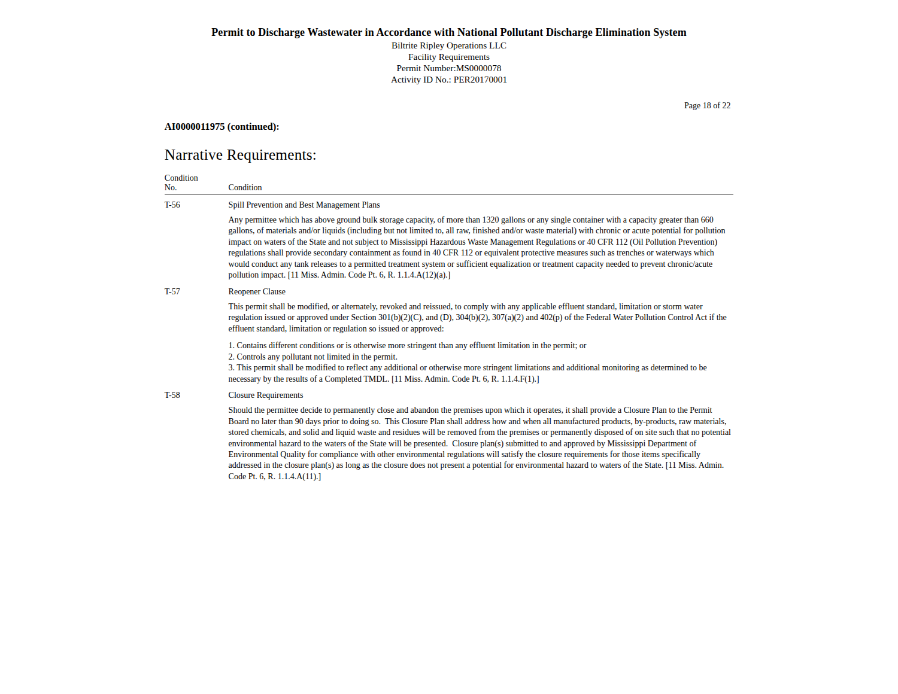Permit to Discharge Wastewater in Accordance with National Pollutant Discharge Elimination System
Biltrite Ripley Operations LLC
Facility Requirements
Permit Number:MS0000078
Activity ID No.: PER20170001
Page 18 of 22
AI0000011975 (continued):
Narrative Requirements:
| Condition No. | Condition |
| --- | --- |
| T-56 | Spill Prevention and Best Management Plans Any permittee which has above ground bulk storage capacity, of more than 1320 gallons or any single container with a capacity greater than 660 gallons, of materials and/or liquids (including but not limited to, all raw, finished and/or waste material) with chronic or acute potential for pollution impact on waters of the State and not subject to Mississippi Hazardous Waste Management Regulations or 40 CFR 112 (Oil Pollution Prevention) regulations shall provide secondary containment as found in 40 CFR 112 or equivalent protective measures such as trenches or waterways which would conduct any tank releases to a permitted treatment system or sufficient equalization or treatment capacity needed to prevent chronic/acute pollution impact. [11 Miss. Admin. Code Pt. 6, R. 1.1.4.A(12)(a).] |
| T-57 | Reopener Clause This permit shall be modified, or alternately, revoked and reissued, to comply with any applicable effluent standard, limitation or storm water regulation issued or approved under Section 301(b)(2)(C), and (D), 304(b)(2), 307(a)(2) and 402(p) of the Federal Water Pollution Control Act if the effluent standard, limitation or regulation so issued or approved: 1. Contains different conditions or is otherwise more stringent than any effluent limitation in the permit; or 2. Controls any pollutant not limited in the permit. 3. This permit shall be modified to reflect any additional or otherwise more stringent limitations and additional monitoring as determined to be necessary by the results of a Completed TMDL. [11 Miss. Admin. Code Pt. 6, R. 1.1.4.F(1).] |
| T-58 | Closure Requirements Should the permittee decide to permanently close and abandon the premises upon which it operates, it shall provide a Closure Plan to the Permit Board no later than 90 days prior to doing so. This Closure Plan shall address how and when all manufactured products, by-products, raw materials, stored chemicals, and solid and liquid waste and residues will be removed from the premises or permanently disposed of on site such that no potential environmental hazard to the waters of the State will be presented. Closure plan(s) submitted to and approved by Mississippi Department of Environmental Quality for compliance with other environmental regulations will satisfy the closure requirements for those items specifically addressed in the closure plan(s) as long as the closure does not present a potential for environmental hazard to waters of the State. [11 Miss. Admin. Code Pt. 6, R. 1.1.4.A(11).] |